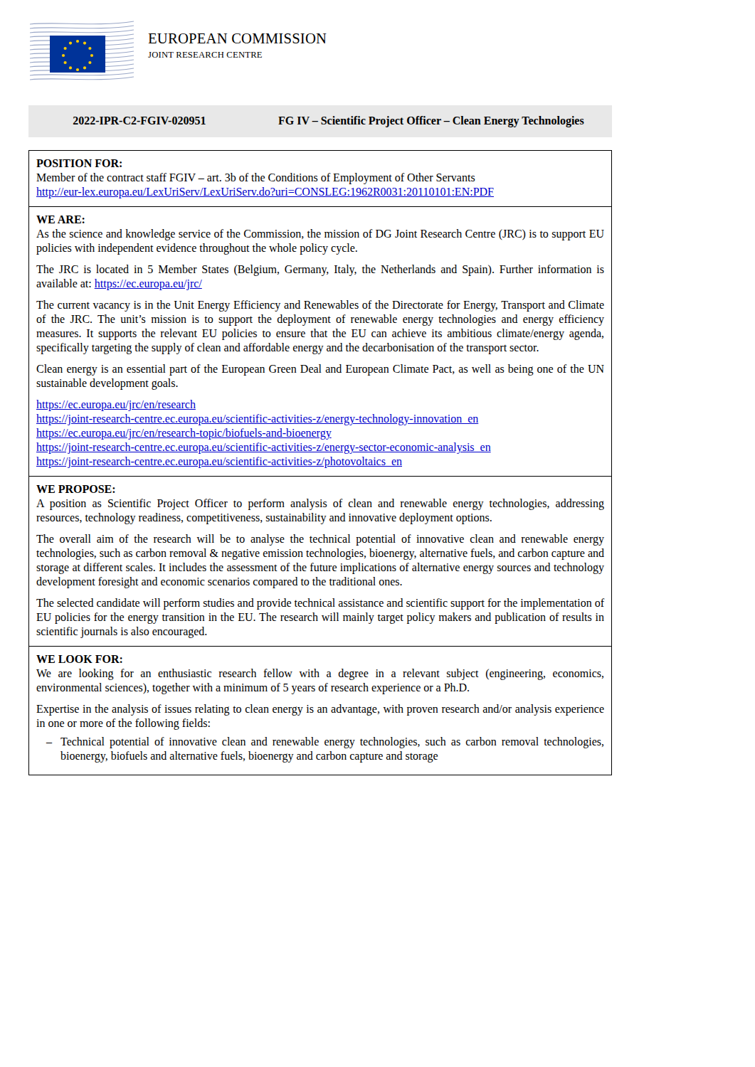EUROPEAN COMMISSION
JOINT RESEARCH CENTRE
| 2022-IPR-C2-FGIV-020951 | FG IV – Scientific Project Officer – Clean Energy Technologies |
| POSITION FOR: Member of the contract staff FGIV – art. 3b of the Conditions of Employment of Other Servants http://eur-lex.europa.eu/LexUriServ/LexUriServ.do?uri=CONSLEG:1962R0031:20110101:EN:PDF |
| WE ARE: As the science and knowledge service of the Commission, the mission of DG Joint Research Centre (JRC) is to support EU policies with independent evidence throughout the whole policy cycle. The JRC is located in 5 Member States (Belgium, Germany, Italy, the Netherlands and Spain). Further information is available at: https://ec.europa.eu/jrc/ The current vacancy is in the Unit Energy Efficiency and Renewables of the Directorate for Energy, Transport and Climate of the JRC. The unit’s mission is to support the deployment of renewable energy technologies and energy efficiency measures. It supports the relevant EU policies to ensure that the EU can achieve its ambitious climate/energy agenda, specifically targeting the supply of clean and affordable energy and the decarbonisation of the transport sector. Clean energy is an essential part of the European Green Deal and European Climate Pact, as well as being one of the UN sustainable development goals. https://ec.europa.eu/jrc/en/research https://joint-research-centre.ec.europa.eu/scientific-activities-z/energy-technology-innovation_en https://ec.europa.eu/jrc/en/research-topic/biofuels-and-bioenergy https://joint-research-centre.ec.europa.eu/scientific-activities-z/energy-sector-economic-analysis_en https://joint-research-centre.ec.europa.eu/scientific-activities-z/photovoltaics_en |
| WE PROPOSE: A position as Scientific Project Officer to perform analysis of clean and renewable energy technologies, addressing resources, technology readiness, competitiveness, sustainability and innovative deployment options. The overall aim of the research will be to analyse the technical potential of innovative clean and renewable energy technologies, such as carbon removal & negative emission technologies, bioenergy, alternative fuels, and carbon capture and storage at different scales. It includes the assessment of the future implications of alternative energy sources and technology development foresight and economic scenarios compared to the traditional ones. The selected candidate will perform studies and provide technical assistance and scientific support for the implementation of EU policies for the energy transition in the EU. The research will mainly target policy makers and publication of results in scientific journals is also encouraged. |
| WE LOOK FOR: We are looking for an enthusiastic research fellow with a degree in a relevant subject (engineering, economics, environmental sciences), together with a minimum of 5 years of research experience or a Ph.D. Expertise in the analysis of issues relating to clean energy is an advantage, with proven research and/or analysis experience in one or more of the following fields: Technical potential of innovative clean and renewable energy technologies, such as carbon removal technologies, bioenergy, biofuels and alternative fuels, bioenergy and carbon capture and storage |